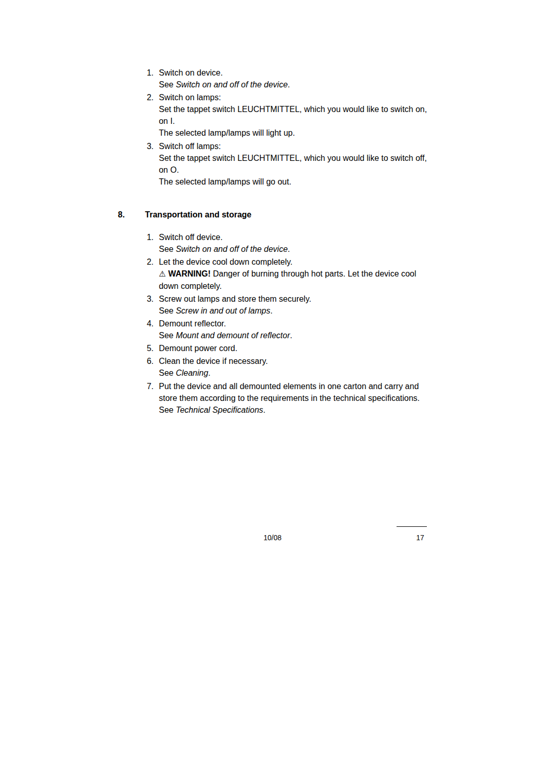Switch on device. See Switch on and off of the device.
Switch on lamps: Set the tappet switch LEUCHTMITTEL, which you would like to switch on, on I. The selected lamp/lamps will light up.
Switch off lamps: Set the tappet switch LEUCHTMITTEL, which you would like to switch off, on O. The selected lamp/lamps will go out.
8. Transportation and storage
Switch off device. See Switch on and off of the device.
Let the device cool down completely. ⚠ WARNING! Danger of burning through hot parts. Let the device cool down completely.
Screw out lamps and store them securely. See Screw in and out of lamps.
Demount reflector. See Mount and demount of reflector.
Demount power cord.
Clean the device if necessary. See Cleaning.
Put the device and all demounted elements in one carton and carry and store them according to the requirements in the technical specifications. See Technical Specifications.
10/08
17